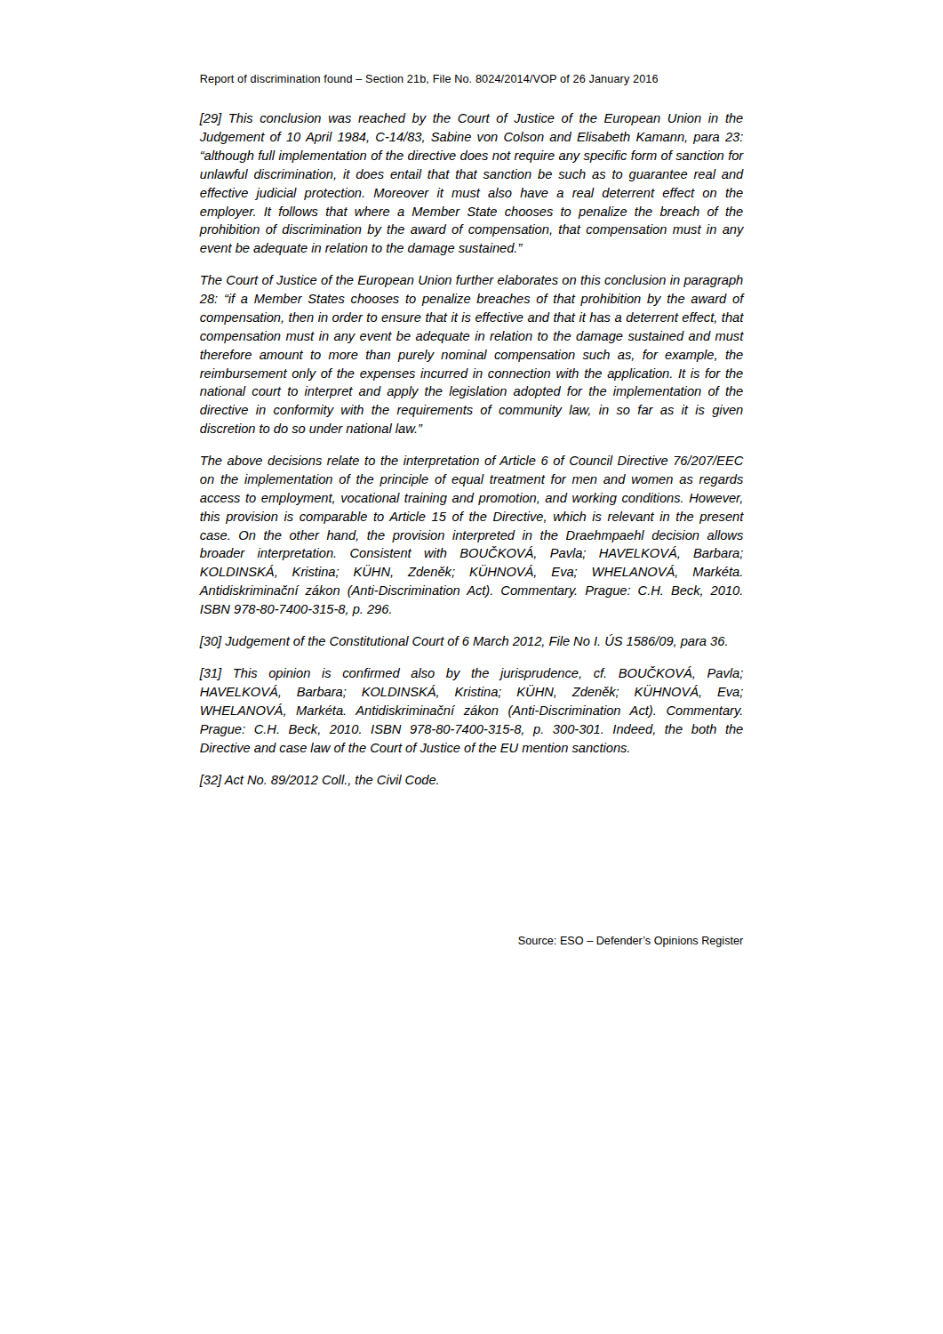Report of discrimination found – Section 21b, File No. 8024/2014/VOP of 26 January 2016
[29] This conclusion was reached by the Court of Justice of the European Union in the Judgement of 10 April 1984, C-14/83, Sabine von Colson and Elisabeth Kamann, para 23: “although full implementation of the directive does not require any specific form of sanction for unlawful discrimination, it does entail that that sanction be such as to guarantee real and effective judicial protection. Moreover it must also have a real deterrent effect on the employer. It follows that where a Member State chooses to penalize the breach of the prohibition of discrimination by the award of compensation, that compensation must in any event be adequate in relation to the damage sustained.”
The Court of Justice of the European Union further elaborates on this conclusion in paragraph 28: “if a Member States chooses to penalize breaches of that prohibition by the award of compensation, then in order to ensure that it is effective and that it has a deterrent effect, that compensation must in any event be adequate in relation to the damage sustained and must therefore amount to more than purely nominal compensation such as, for example, the reimbursement only of the expenses incurred in connection with the application. It is for the national court to interpret and apply the legislation adopted for the implementation of the directive in conformity with the requirements of community law, in so far as it is given discretion to do so under national law.”
The above decisions relate to the interpretation of Article 6 of Council Directive 76/207/EEC on the implementation of the principle of equal treatment for men and women as regards access to employment, vocational training and promotion, and working conditions. However, this provision is comparable to Article 15 of the Directive, which is relevant in the present case. On the other hand, the provision interpreted in the Draehmpaehl decision allows broader interpretation. Consistent with BOUČKOVÁ, Pavla; HAVELKOVÁ, Barbara; KOLDINSKÁ, Kristina; KÜHN, Zdeněk; KÜHNOVÁ, Eva; WHELANOVÁ, Markéta. Antidiskriminační zákon (Anti-Discrimination Act). Commentary. Prague: C.H. Beck, 2010. ISBN 978-80-7400-315-8, p. 296.
[30] Judgement of the Constitutional Court of 6 March 2012, File No I. ÚS 1586/09, para 36.
[31] This opinion is confirmed also by the jurisprudence, cf. BOUČKOVÁ, Pavla; HAVELKOVÁ, Barbara; KOLDINSKÁ, Kristina; KÜHN, Zdeněk; KÜHNOVÁ, Eva; WHELANOVÁ, Markéta. Antidiskriminační zákon (Anti-Discrimination Act). Commentary. Prague: C.H. Beck, 2010. ISBN 978-80-7400-315-8, p. 300-301. Indeed, the both the Directive and case law of the Court of Justice of the EU mention sanctions.
[32] Act No. 89/2012 Coll., the Civil Code.
Source: ESO – Defender’s Opinions Register